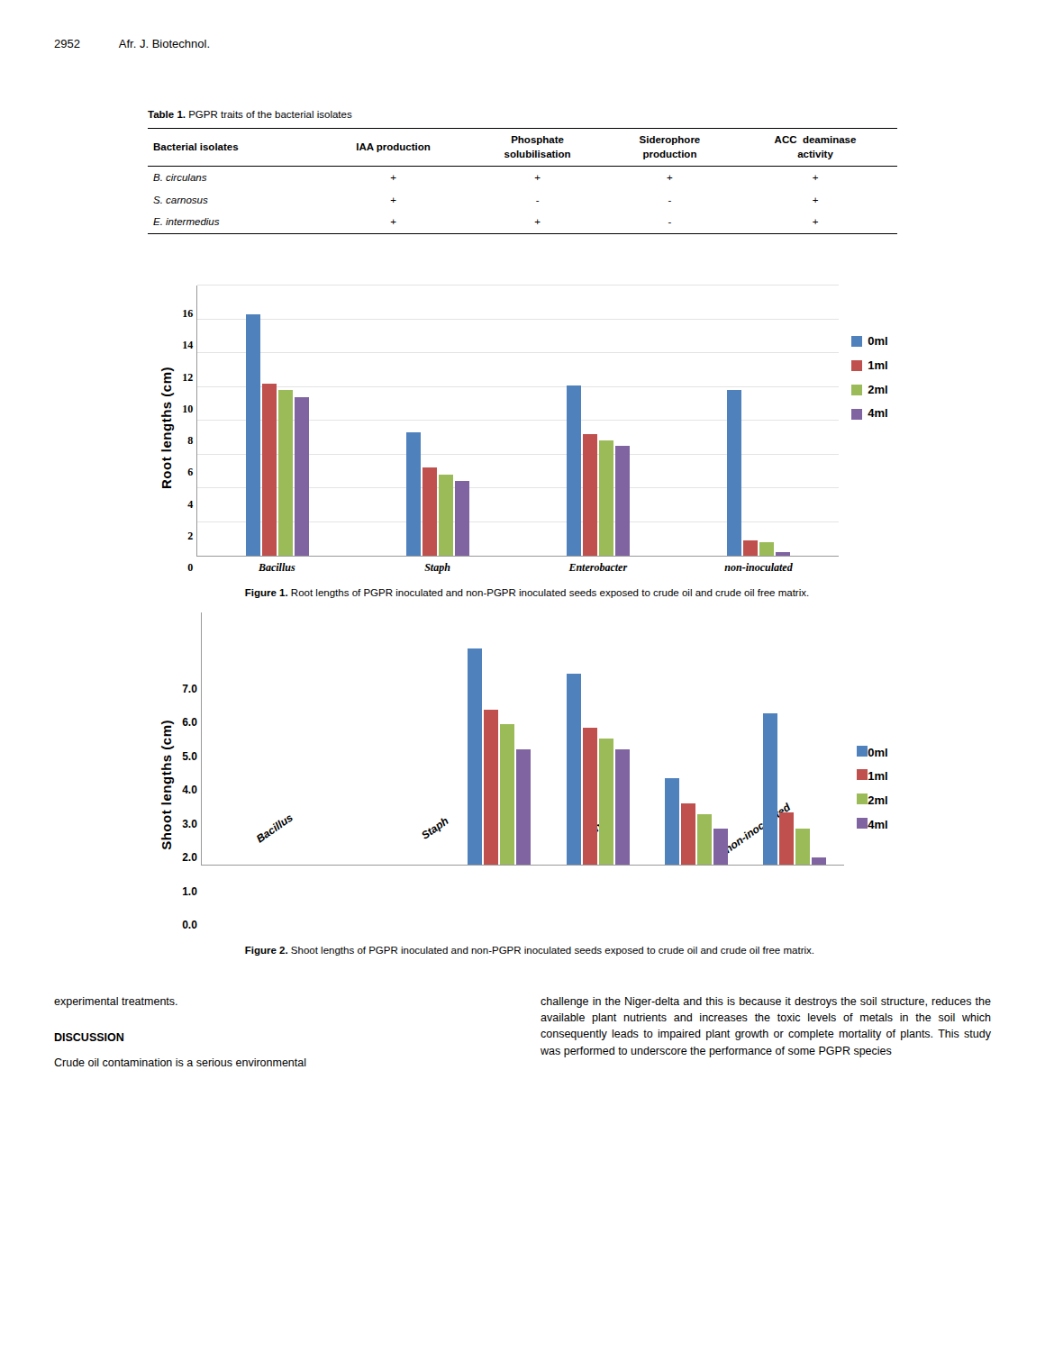2952 Afr. J. Biotechnol.
Table 1. PGPR traits of the bacterial isolates
| Bacterial isolates | IAA production | Phosphate solubilisation | Siderophore production | ACC deaminase activity |
| --- | --- | --- | --- | --- |
| B. circulans | + | + | + | + |
| S. carnosus | + | - | - | + |
| E. intermedius | + | + | - | + |
Root lengths (cm)
16 14 12 10 8 6 4 2 0
Bacillus Staph Enterobacter non-inoculated
0ml
1ml
2ml
4ml
Figure 1. Root lengths of PGPR inoculated and non-PGPR inoculated seeds exposed to crude oil and crude oil free matrix.
Shoot lengths (cm)
7.0 6.0 5.0 4.0 3.0 2.0 1.0 0.0
Bacillus Staph Ent non-inoculated
0ml
1ml
2ml
4ml
Figure 2. Shoot lengths of PGPR inoculated and non-PGPR inoculated seeds exposed to crude oil and crude oil free matrix.
experimental treatments.
DISCUSSION
Crude oil contamination is a serious environmental
challenge in the Niger-delta and this is because it destroys the soil structure, reduces the available plant nutrients and increases the toxic levels of metals in the soil which consequently leads to impaired plant growth or complete mortality of plants. This study was performed to underscore the performance of some PGPR species